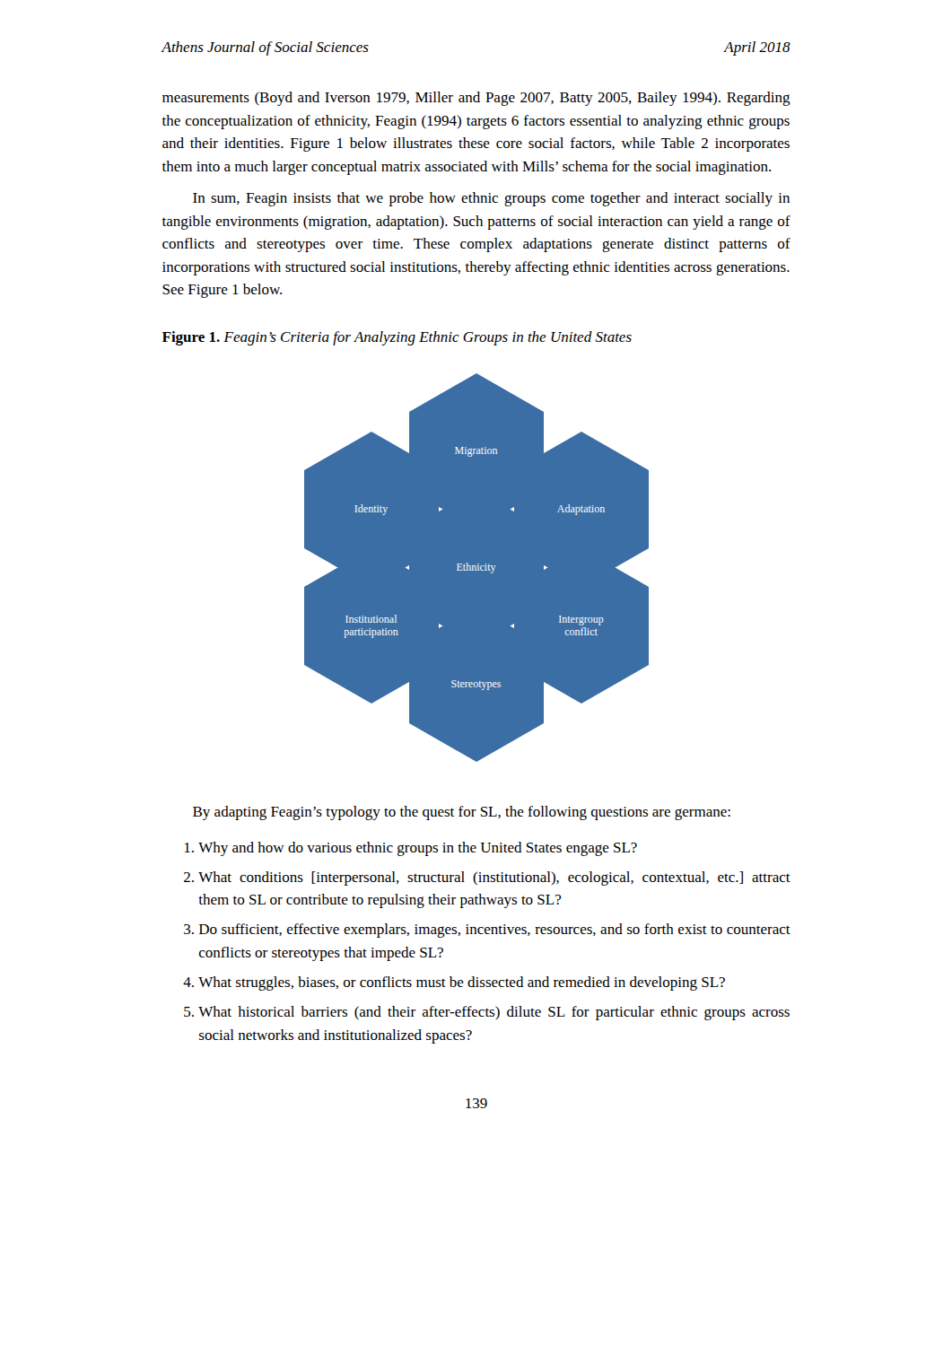Athens Journal of Social Sciences April 2018
measurements (Boyd and Iverson 1979, Miller and Page 2007, Batty 2005, Bailey 1994). Regarding the conceptualization of ethnicity, Feagin (1994) targets 6 factors essential to analyzing ethnic groups and their identities. Figure 1 below illustrates these core social factors, while Table 2 incorporates them into a much larger conceptual matrix associated with Mills’ schema for the social imagination.
In sum, Feagin insists that we probe how ethnic groups come together and interact socially in tangible environments (migration, adaptation). Such patterns of social interaction can yield a range of conflicts and stereotypes over time. These complex adaptations generate distinct patterns of incorporations with structured social institutions, thereby affecting ethnic identities across generations. See Figure 1 below.
Figure 1. Feagin’s Criteria for Analyzing Ethnic Groups in the United States
Migration
Adaptation
Intergroup
conflict
Stereotypes
Institutional
participation
Identity
Ethnicity
By adapting Feagin’s typology to the quest for SL, the following questions are germane:
Why and how do various ethnic groups in the United States engage SL?
What conditions [interpersonal, structural (institutional), ecological, contextual, etc.] attract them to SL or contribute to repulsing their pathways to SL?
Do sufficient, effective exemplars, images, incentives, resources, and so forth exist to counteract conflicts or stereotypes that impede SL?
What struggles, biases, or conflicts must be dissected and remedied in developing SL?
What historical barriers (and their after-effects) dilute SL for particular ethnic groups across social networks and institutionalized spaces?
139